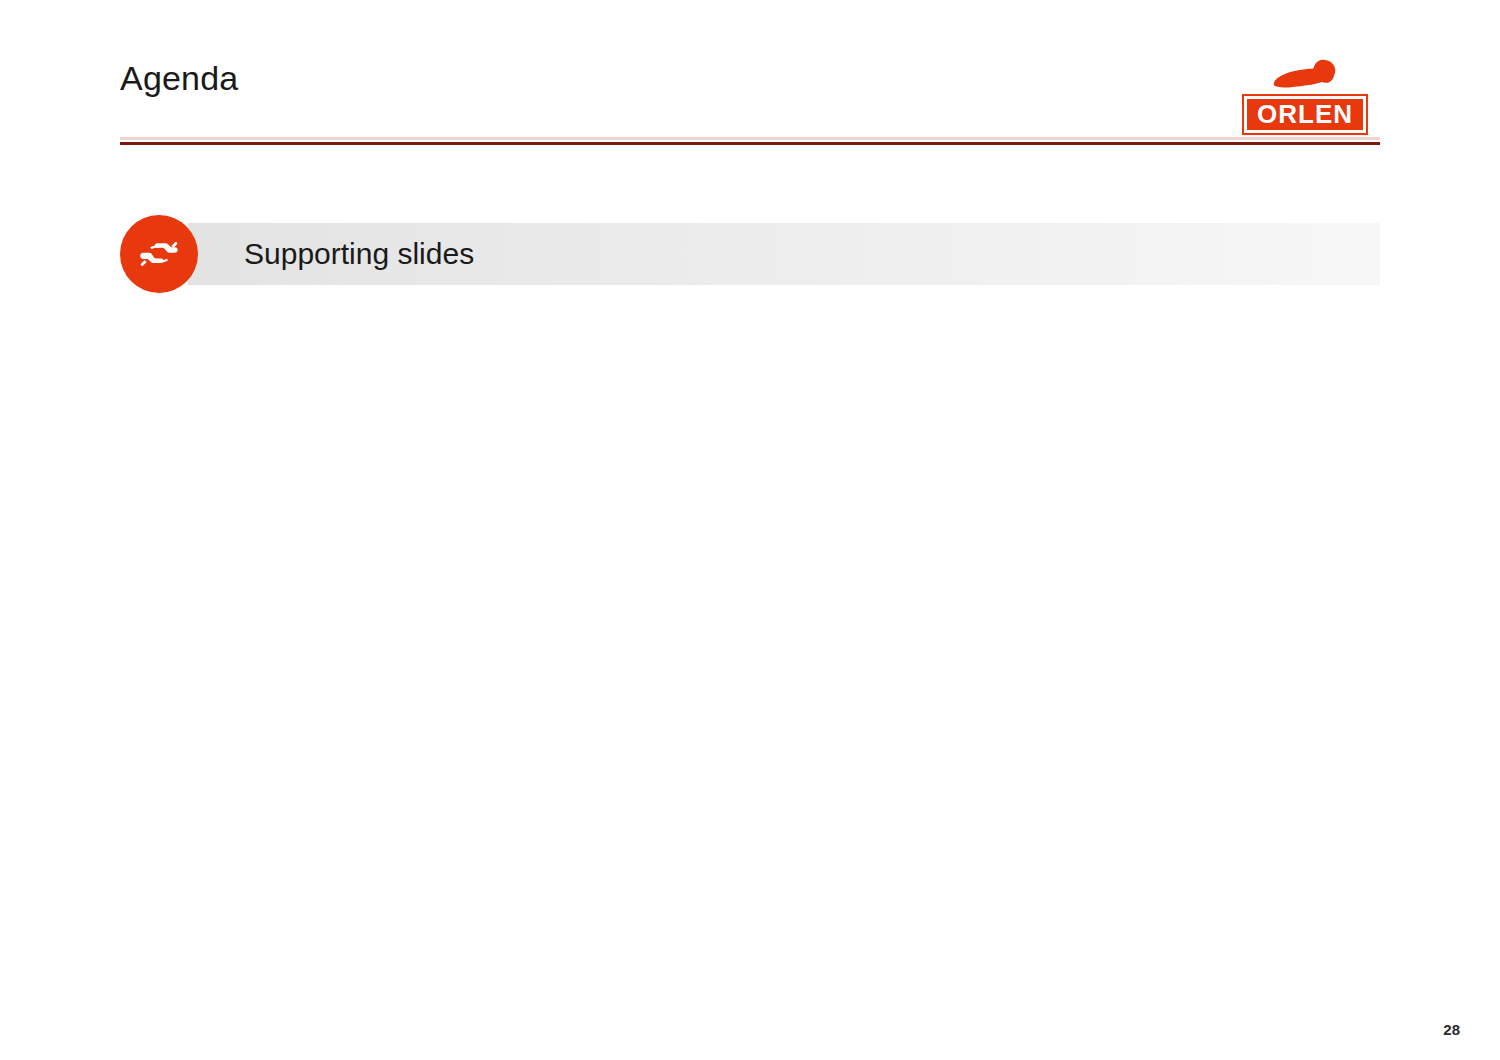Agenda
ORLEN
Supporting slides
28